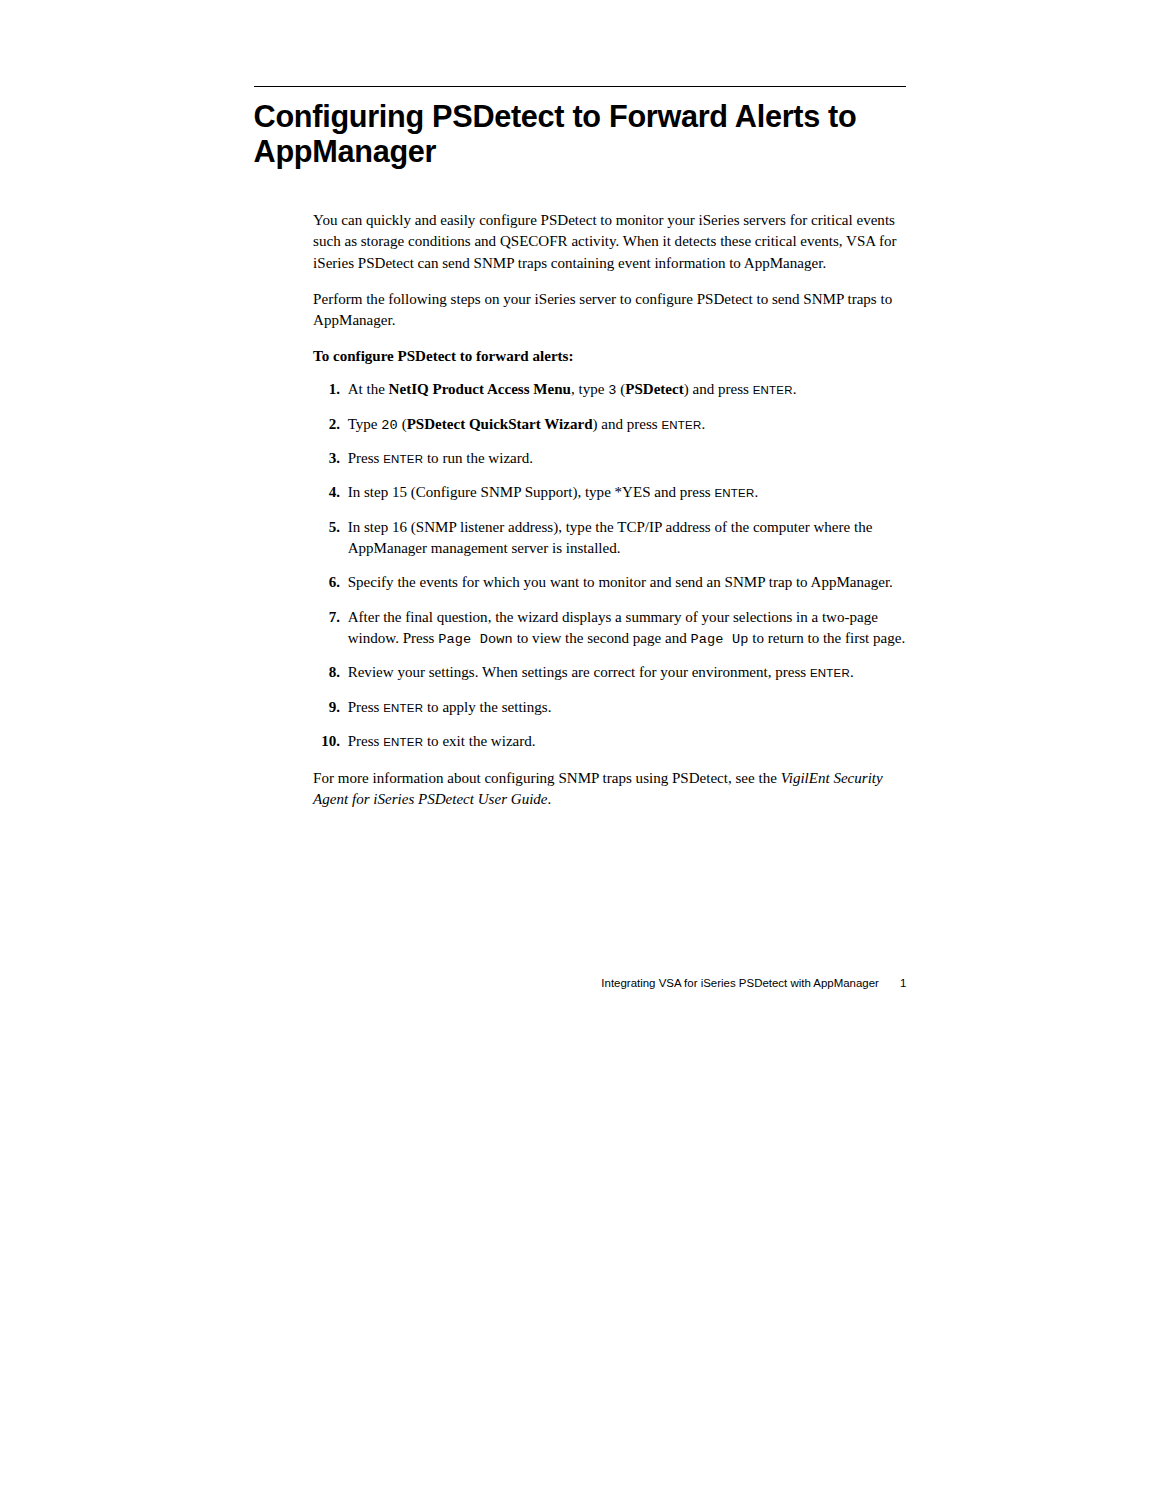Configuring PSDetect to Forward Alerts to AppManager
You can quickly and easily configure PSDetect to monitor your iSeries servers for critical events such as storage conditions and QSECOFR activity. When it detects these critical events, VSA for iSeries PSDetect can send SNMP traps containing event information to AppManager.
Perform the following steps on your iSeries server to configure PSDetect to send SNMP traps to AppManager.
To configure PSDetect to forward alerts:
At the NetIQ Product Access Menu, type 3 (PSDetect) and press ENTER.
Type 20 (PSDetect QuickStart Wizard) and press ENTER.
Press ENTER to run the wizard.
In step 15 (Configure SNMP Support), type *YES and press ENTER.
In step 16 (SNMP listener address), type the TCP/IP address of the computer where the AppManager management server is installed.
Specify the events for which you want to monitor and send an SNMP trap to AppManager.
After the final question, the wizard displays a summary of your selections in a two-page window. Press Page Down to view the second page and Page Up to return to the first page.
Review your settings. When settings are correct for your environment, press ENTER.
Press ENTER to apply the settings.
Press ENTER to exit the wizard.
For more information about configuring SNMP traps using PSDetect, see the VigilEnt Security Agent for iSeries PSDetect User Guide.
Integrating VSA for iSeries PSDetect with AppManager1